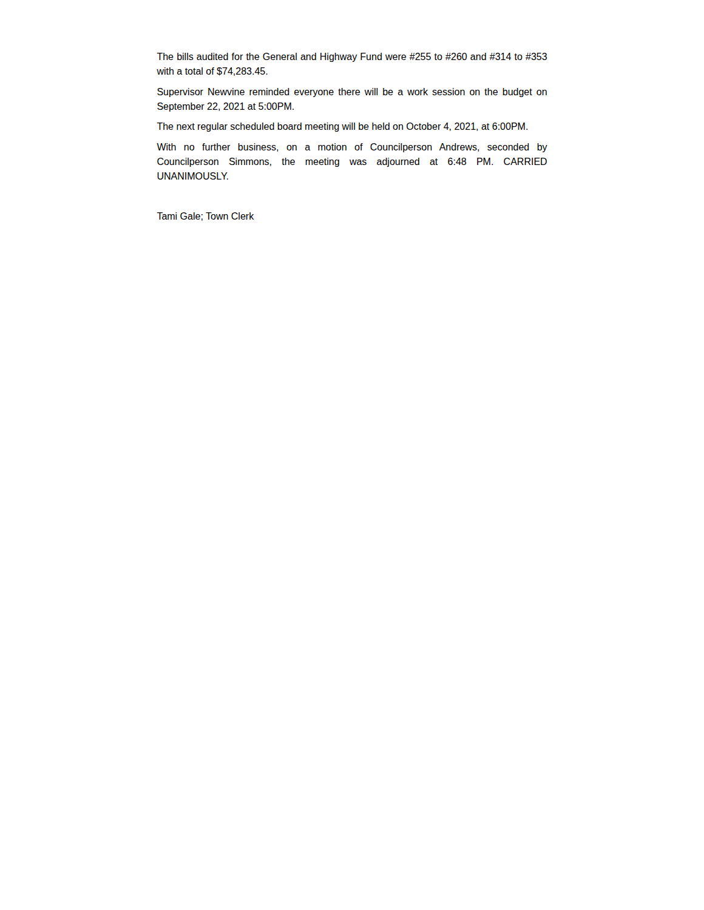The bills audited for the General and Highway Fund were #255 to #260 and #314 to #353 with a total of $74,283.45.
Supervisor Newvine reminded everyone there will be a work session on the budget on September 22, 2021 at 5:00PM.
The next regular scheduled board meeting will be held on October 4, 2021, at 6:00PM.
With no further business, on a motion of Councilperson Andrews, seconded by Councilperson Simmons, the meeting was adjourned at 6:48 PM. CARRIED UNANIMOUSLY.
Tami Gale; Town Clerk